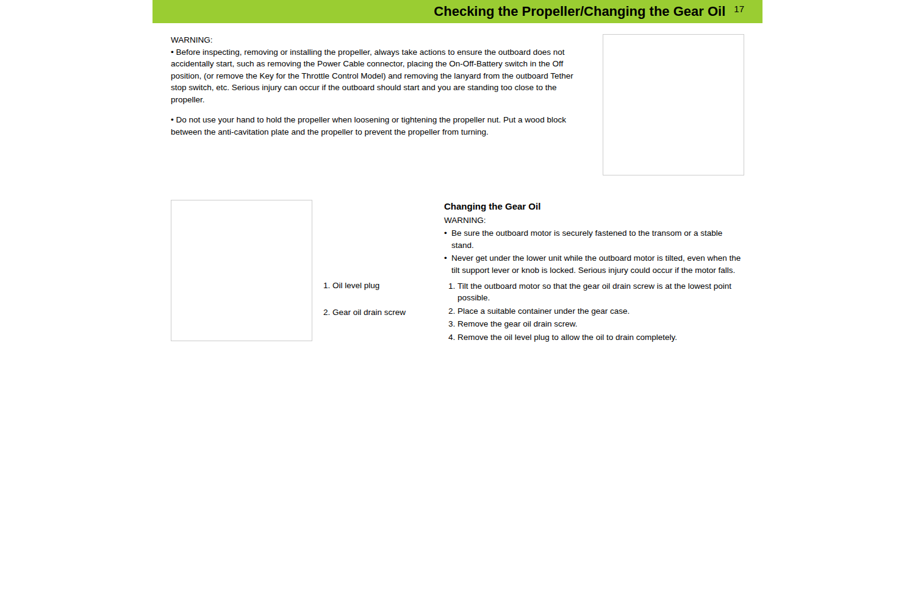Checking the Propeller/Changing the Gear Oil
17
WARNING:
• Before inspecting, removing or installing the propeller, always take actions to ensure the outboard does not accidentally start, such as removing the Power Cable connector, placing the On-Off-Battery switch in the Off position, (or remove the Key for the Throttle Control Model) and removing the lanyard from the outboard Tether stop switch, etc. Serious injury can occur if the outboard should start and you are standing too close to the propeller.
• Do not use your hand to hold the propeller when loosening or tightening the propeller nut. Put a wood block between the anti-cavitation plate and the propeller to prevent the propeller from turning.
1. Oil level plug
2. Gear oil drain screw
Changing the Gear Oil
WARNING:
Be sure the outboard motor is securely fastened to the transom or a stable stand.
Never get under the lower unit while the outboard motor is tilted, even when the tilt support lever or knob is locked. Serious injury could occur if the motor falls.
Tilt the outboard motor so that the gear oil drain screw is at the lowest point possible.
Place a suitable container under the gear case.
Remove the gear oil drain screw.
Remove the oil level plug to allow the oil to drain completely.